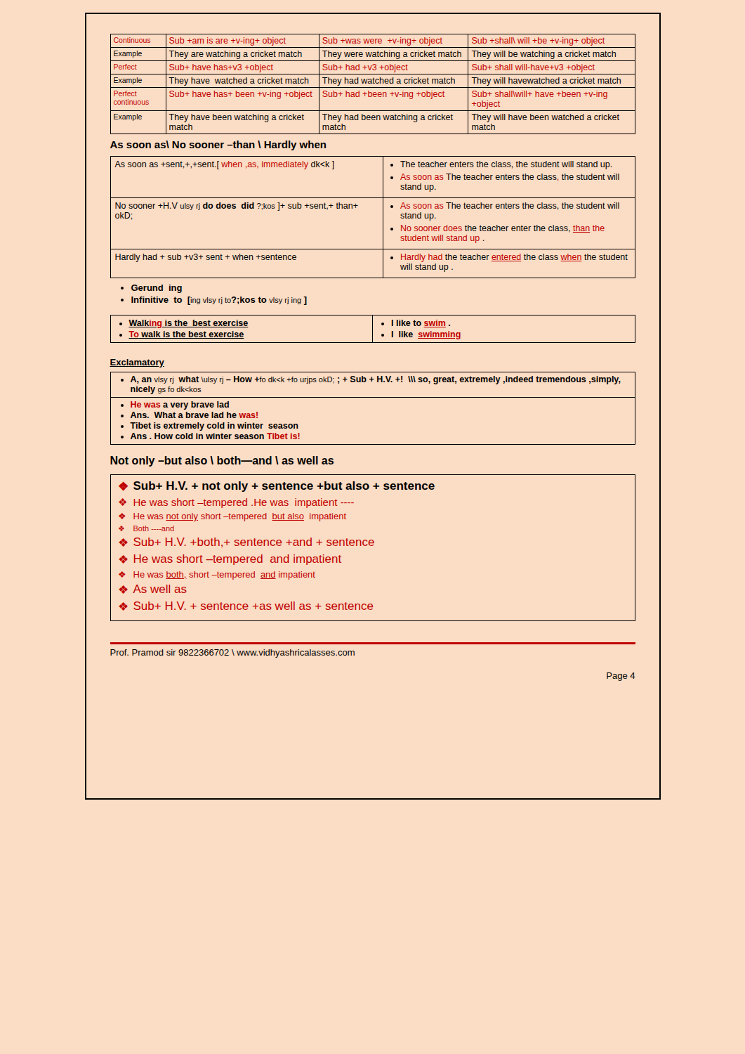| Continuous | Sub +am is are +v-ing+ object | Sub +was were +v-ing+ object | Sub +shall\ will +be +v-ing+ object |
| Example | They are watching a cricket match | They were watching a cricket match | They will be watching a cricket match |
| Perfect | Sub+ have has+v3 +object | Sub+ had +v3 +object | Sub+ shall will-have+v3 +object |
| Example | They have watched a cricket match | They had watched a cricket match | They will havewatched a cricket match |
| Perfect continuous | Sub+ have has+ been +v-ing +object | Sub+ had +been +v-ing +object | Sub+ shall\will+ have +been +v-ing +object |
| Example | They have been watching a cricket match | They had been watching a cricket match | They will have been watched a cricket match |
As soon as\ No sooner –than \ Hardly when
| As soon as +sent,+,+sent.[ when ,as, immediately dk<k ] | The teacher enters the class, the student will stand up. As soon as The teacher enters the class , the student will stand up. |
| No sooner +H.V ulsy rj do does did ?;kos ]+ sub +sent,+ than+ okD; | As soon as The teacher enters the class, the student will stand up. No sooner does the teacher enter the class, than the student will stand up . |
| Hardly had + sub +v3+ sent + when +sentence | Hardly had the teacher entered the class when the student will stand up . |
Gerund ing
Infinitive to [ing vlsy rj to?;kos to vlsy rj ing ]
| Walk ing is the best exercise To walk is the best exercise | I like to swim . I like swimming |
Exclamatory
| A, an vlsy rj what \ulsy rj – How + fo dk<k +fo urjps okD; ; + Sub + H.V. +! \\\ so, great, extremely ,indeed tremendous ,simply, nicely gs fo dk<kos |
| He was a very brave lad Ans. What a brave lad he was! Tibet is extremely cold in winter season Ans . How cold in winter season Tibet is! |
Not only –but also \ both—and \ as well as
Sub+ H.V. + not only + sentence +but also + sentence
He was short –tempered .He was impatient ----
He was not only short –tempered but also impatient
Both ----and
Sub+ H.V. +both,+ sentence +and + sentence
He was short –tempered and impatient
He was both, short –tempered and impatient
As well as
Sub+ H.V. + sentence +as well as + sentence
Prof. Pramod sir 9822366702 \ www.vidhyashricalasses.com
Page 4